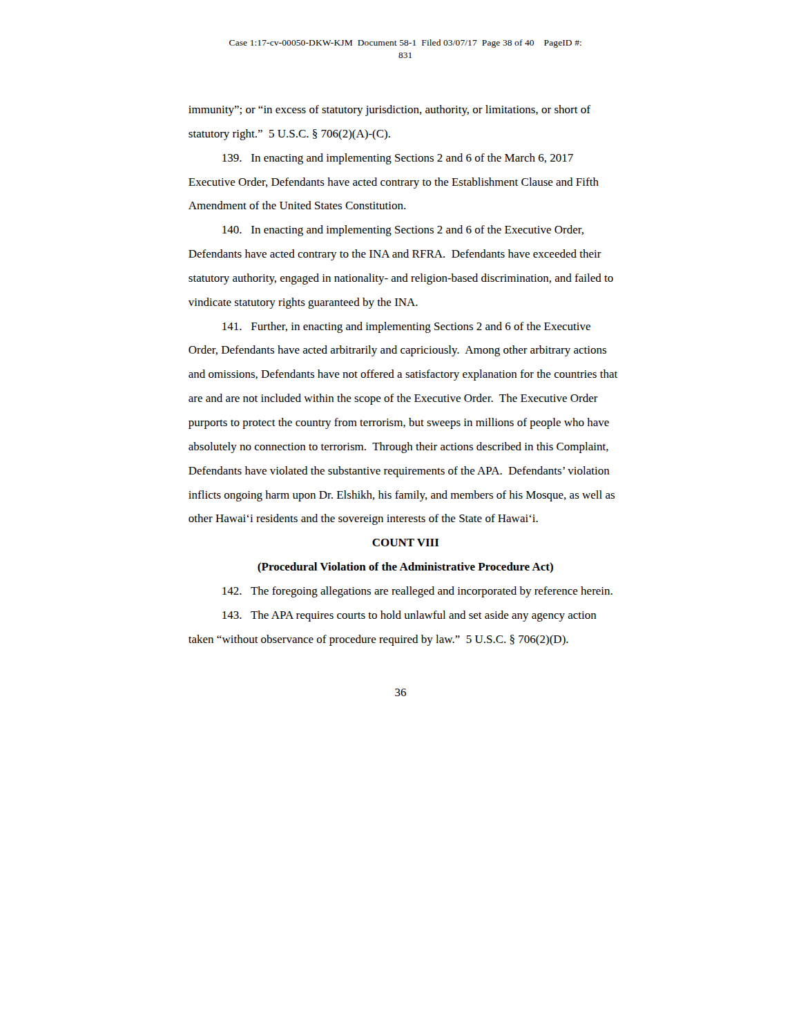Case 1:17-cv-00050-DKW-KJM Document 58-1 Filed 03/07/17 Page 38 of 40 PageID #: 831
immunity”; or “in excess of statutory jurisdiction, authority, or limitations, or short of statutory right.” 5 U.S.C. § 706(2)(A)-(C).
139. In enacting and implementing Sections 2 and 6 of the March 6, 2017 Executive Order, Defendants have acted contrary to the Establishment Clause and Fifth Amendment of the United States Constitution.
140. In enacting and implementing Sections 2 and 6 of the Executive Order, Defendants have acted contrary to the INA and RFRA. Defendants have exceeded their statutory authority, engaged in nationality- and religion-based discrimination, and failed to vindicate statutory rights guaranteed by the INA.
141. Further, in enacting and implementing Sections 2 and 6 of the Executive Order, Defendants have acted arbitrarily and capriciously. Among other arbitrary actions and omissions, Defendants have not offered a satisfactory explanation for the countries that are and are not included within the scope of the Executive Order. The Executive Order purports to protect the country from terrorism, but sweeps in millions of people who have absolutely no connection to terrorism. Through their actions described in this Complaint, Defendants have violated the substantive requirements of the APA. Defendants’ violation inflicts ongoing harm upon Dr. Elshikh, his family, and members of his Mosque, as well as other Hawai‘i residents and the sovereign interests of the State of Hawai‘i.
COUNT VIII
(Procedural Violation of the Administrative Procedure Act)
142. The foregoing allegations are realleged and incorporated by reference herein.
143. The APA requires courts to hold unlawful and set aside any agency action taken “without observance of procedure required by law.” 5 U.S.C. § 706(2)(D).
36